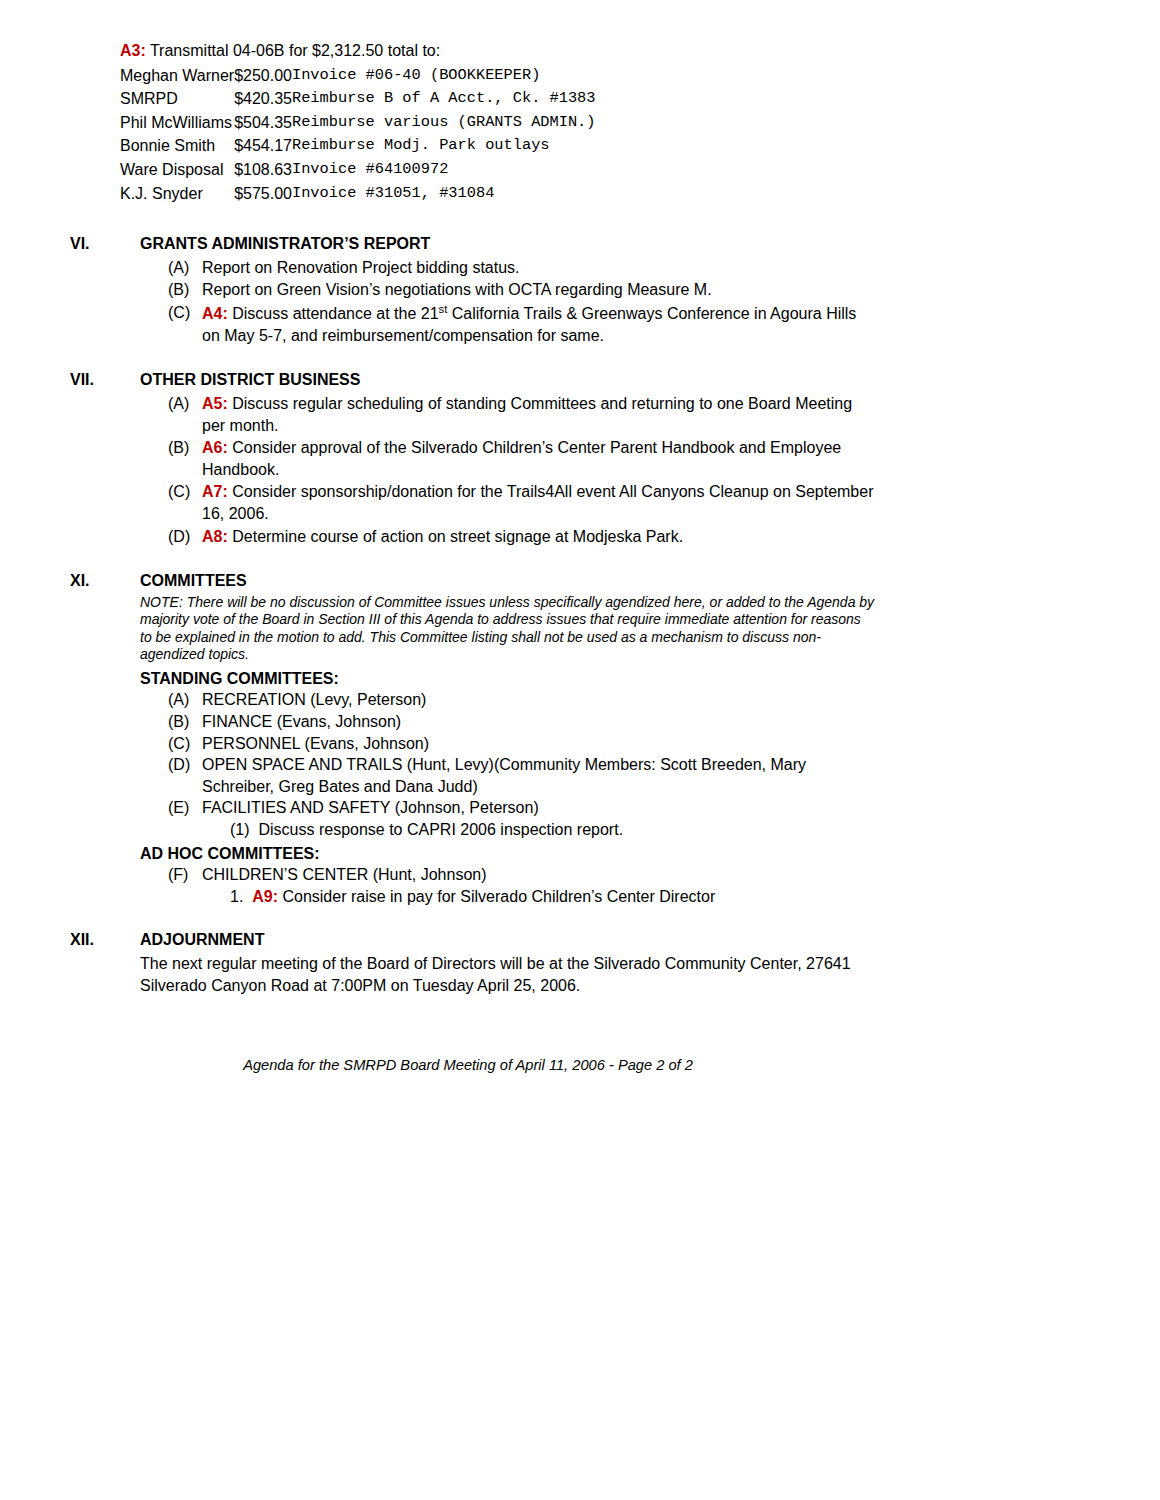A3: Transmittal 04-06B for $2,312.50 total to:
| Meghan Warner | $250.00 | Invoice #06-40 (BOOKKEEPER) |
| SMRPD | $420.35 | Reimburse B of A Acct., Ck. #1383 |
| Phil McWilliams | $504.35 | Reimburse various (GRANTS ADMIN.) |
| Bonnie Smith | $454.17 | Reimburse Modj. Park outlays |
| Ware Disposal | $108.63 | Invoice #64100972 |
| K.J. Snyder | $575.00 | Invoice #31051, #31084 |
VI.
GRANTS ADMINISTRATOR’S REPORT
(A)
Report on Renovation Project bidding status.
(B)
Report on Green Vision’s negotiations with OCTA regarding Measure M.
(C)
A4: Discuss attendance at the 21st California Trails & Greenways Conference in Agoura Hills on May 5-7, and reimbursement/compensation for same.
VII.
OTHER DISTRICT BUSINESS
(A)
A5: Discuss regular scheduling of standing Committees and returning to one Board Meeting per month.
(B)
A6: Consider approval of the Silverado Children’s Center Parent Handbook and Employee Handbook.
(C)
A7: Consider sponsorship/donation for the Trails4All event All Canyons Cleanup on September 16, 2006.
(D)
A8: Determine course of action on street signage at Modjeska Park.
XI.
COMMITTEES
NOTE: There will be no discussion of Committee issues unless specifically agendized here, or added to the Agenda by majority vote of the Board in Section III of this Agenda to address issues that require immediate attention for reasons to be explained in the motion to add. This Committee listing shall not be used as a mechanism to discuss non-agendized topics.
STANDING COMMITTEES:
(A)
RECREATION (Levy, Peterson)
(B)
FINANCE (Evans, Johnson)
(C)
PERSONNEL (Evans, Johnson)
(D)
OPEN SPACE AND TRAILS (Hunt, Levy)(Community Members: Scott Breeden, Mary Schreiber, Greg Bates and Dana Judd)
(E)
FACILITIES AND SAFETY (Johnson, Peterson)
(1) Discuss response to CAPRI 2006 inspection report.
AD HOC COMMITTEES:
(F)
CHILDREN’S CENTER (Hunt, Johnson)
1. A9: Consider raise in pay for Silverado Children’s Center Director
XII.
ADJOURNMENT
The next regular meeting of the Board of Directors will be at the Silverado Community Center, 27641 Silverado Canyon Road at 7:00PM on Tuesday April 25, 2006.
Agenda for the SMRPD Board Meeting of April 11, 2006 - Page 2 of 2